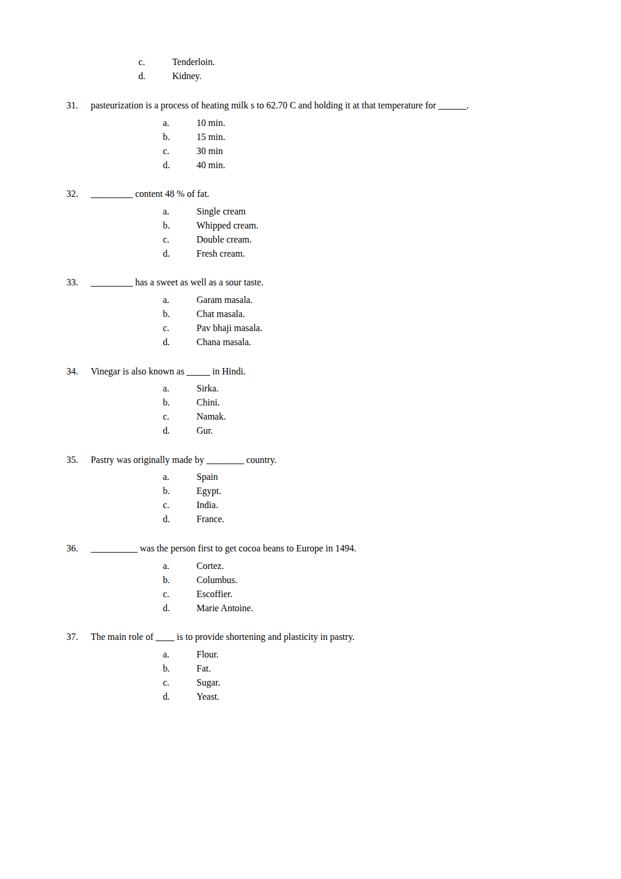c. Tenderloin.
d. Kidney.
31. pasteurization is a process of heating milk s to 62.70 C and holding it at that temperature for ______.
a. 10 min.
b. 15 min.
c. 30 min
d. 40 min.
32._________ content 48 % of fat.
a. Single cream
b. Whipped cream.
c. Double cream.
d. Fresh cream.
33._________ has a sweet as well as a sour taste.
a. Garam masala.
b. Chat masala.
c. Pav bhaji masala.
d. Chana masala.
34. Vinegar is also known as _____ in Hindi.
a. Sirka.
b. Chini.
c. Namak.
d. Gur.
35. Pastry was originally made by ________ country.
a. Spain
b. Egypt.
c. India.
d. France.
36.__________ was the person first to get cocoa beans to Europe in 1494.
a. Cortez.
b. Columbus.
c. Escoffier.
d. Marie Antoine.
37. The main role of ____ is to provide shortening and plasticity in pastry.
a. Flour.
b. Fat.
c. Sugar.
d. Yeast.